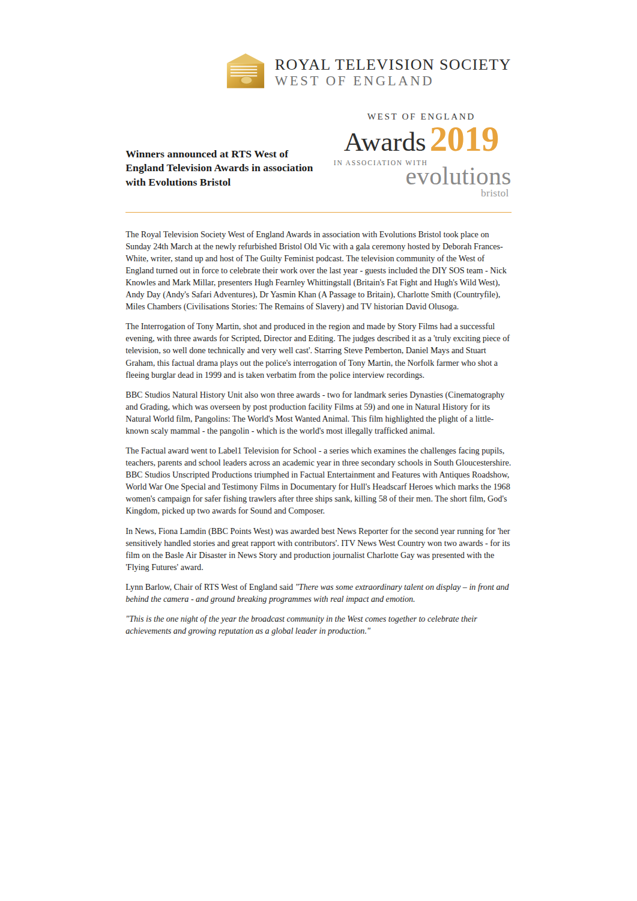ROYAL TELEVISION SOCIETY
WEST OF ENGLAND
Winners announced at RTS West of
England Television Awards in association
with Evolutions Bristol
WEST OF ENGLAND
Awards 2019
IN ASSOCIATION WITH
evolutions
bristol
The Royal Television Society West of England Awards in association with Evolutions Bristol took place on Sunday 24th March at the newly refurbished Bristol Old Vic with a gala ceremony hosted by Deborah Frances-White, writer, stand up and host of The Guilty Feminist podcast. The television community of the West of England turned out in force to celebrate their work over the last year - guests included the DIY SOS team - Nick Knowles and Mark Millar, presenters Hugh Fearnley Whittingstall (Britain's Fat Fight and Hugh's Wild West), Andy Day (Andy's Safari Adventures), Dr Yasmin Khan (A Passage to Britain), Charlotte Smith (Countryfile), Miles Chambers (Civilisations Stories: The Remains of Slavery) and TV historian David Olusoga.
The Interrogation of Tony Martin, shot and produced in the region and made by Story Films had a successful evening, with three awards for Scripted, Director and Editing. The judges described it as a 'truly exciting piece of television, so well done technically and very well cast'. Starring Steve Pemberton, Daniel Mays and Stuart Graham, this factual drama plays out the police's interrogation of Tony Martin, the Norfolk farmer who shot a fleeing burglar dead in 1999 and is taken verbatim from the police interview recordings.
BBC Studios Natural History Unit also won three awards - two for landmark series Dynasties (Cinematography and Grading, which was overseen by post production facility Films at 59) and one in Natural History for its Natural World film, Pangolins: The World's Most Wanted Animal. This film highlighted the plight of a little-known scaly mammal - the pangolin - which is the world's most illegally trafficked animal.
The Factual award went to Label1 Television for School - a series which examines the challenges facing pupils, teachers, parents and school leaders across an academic year in three secondary schools in South Gloucestershire. BBC Studios Unscripted Productions triumphed in Factual Entertainment and Features with Antiques Roadshow, World War One Special and Testimony Films in Documentary for Hull's Headscarf Heroes which marks the 1968 women's campaign for safer fishing trawlers after three ships sank, killing 58 of their men. The short film, God's Kingdom, picked up two awards for Sound and Composer.
In News, Fiona Lamdin (BBC Points West) was awarded best News Reporter for the second year running for 'her sensitively handled stories and great rapport with contributors'. ITV News West Country won two awards - for its film on the Basle Air Disaster in News Story and production journalist Charlotte Gay was presented with the 'Flying Futures' award.
Lynn Barlow, Chair of RTS West of England said "There was some extraordinary talent on display – in front and behind the camera - and ground breaking programmes with real impact and emotion.
"This is the one night of the year the broadcast community in the West comes together to celebrate their achievements and growing reputation as a global leader in production."